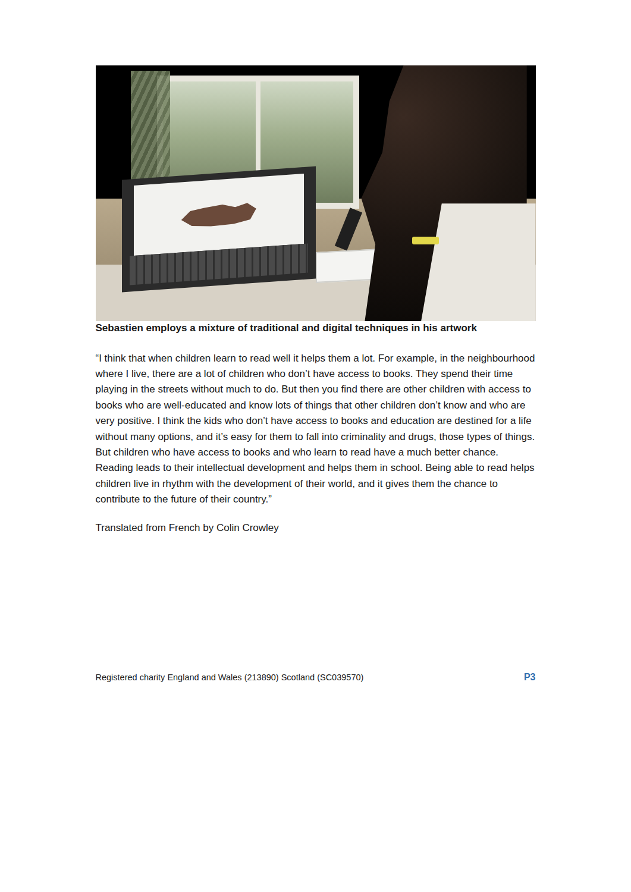Sebastien employs a mixture of traditional and digital techniques in his artwork
“I think that when children learn to read well it helps them a lot. For example, in the neighbourhood where I live, there are a lot of children who don’t have access to books. They spend their time playing in the streets without much to do. But then you find there are other children with access to books who are well-educated and know lots of things that other children don’t know and who are very positive. I think the kids who don’t have access to books and education are destined for a life without many options, and it’s easy for them to fall into criminality and drugs, those types of things. But children who have access to books and who learn to read have a much better chance. Reading leads to their intellectual development and helps them in school. Being able to read helps children live in rhythm with the development of their world, and it gives them the chance to contribute to the future of their country.”
Translated from French by Colin Crowley
Registered charity England and Wales (213890) Scotland (SC039570)
P3